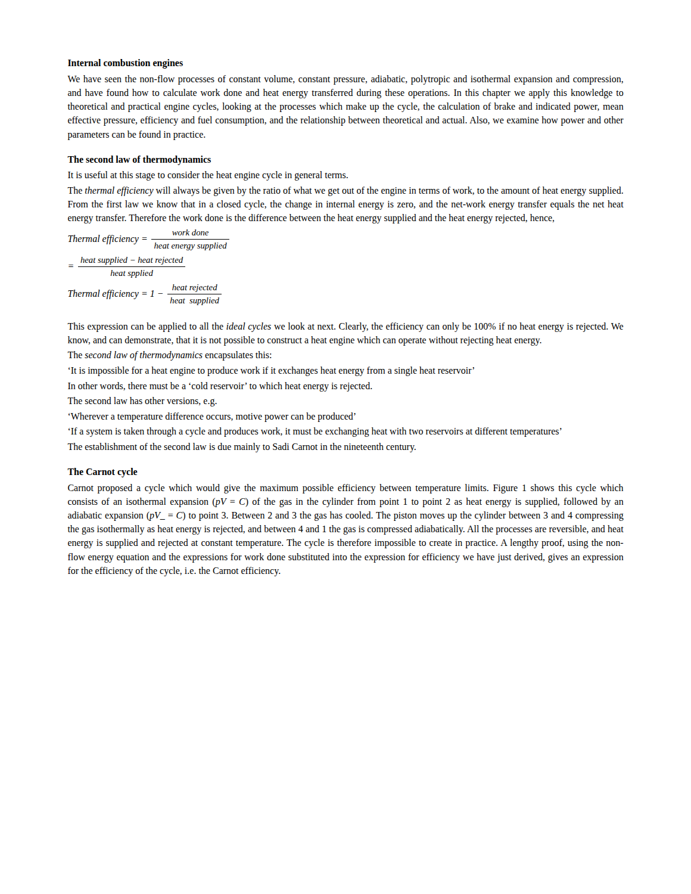Internal combustion engines
We have seen the non-flow processes of constant volume, constant pressure, adiabatic, polytropic and isothermal expansion and compression, and have found how to calculate work done and heat energy transferred during these operations. In this chapter we apply this knowledge to theoretical and practical engine cycles, looking at the processes which make up the cycle, the calculation of brake and indicated power, mean effective pressure, efficiency and fuel consumption, and the relationship between theoretical and actual. Also, we examine how power and other parameters can be found in practice.
The second law of thermodynamics
It is useful at this stage to consider the heat engine cycle in general terms.
The thermal efficiency will always be given by the ratio of what we get out of the engine in terms of work, to the amount of heat energy supplied. From the first law we know that in a closed cycle, the change in internal energy is zero, and the net-work energy transfer equals the net heat energy transfer. Therefore the work done is the difference between the heat energy supplied and the heat energy rejected, hence,
Thermal efficiency = work done heat energy supplied
= heat supplied − heat rejected heat spplied
Thermal efficiency = 1 − heat rejected heat supplied
This expression can be applied to all the ideal cycles we look at next. Clearly, the efficiency can only be 100% if no heat energy is rejected. We know, and can demonstrate, that it is not possible to construct a heat engine which can operate without rejecting heat energy.
The second law of thermodynamics encapsulates this:
‘It is impossible for a heat engine to produce work if it exchanges heat energy from a single heat reservoir’
In other words, there must be a ‘cold reservoir’ to which heat energy is rejected.
The second law has other versions, e.g.
‘Wherever a temperature difference occurs, motive power can be produced’
‘If a system is taken through a cycle and produces work, it must be exchanging heat with two reservoirs at different temperatures’
The establishment of the second law is due mainly to Sadi Carnot in the nineteenth century.
The Carnot cycle
Carnot proposed a cycle which would give the maximum possible efficiency between temperature limits. Figure 1 shows this cycle which consists of an isothermal expansion (pV = C) of the gas in the cylinder from point 1 to point 2 as heat energy is supplied, followed by an adiabatic expansion (pV_ = C) to point 3. Between 2 and 3 the gas has cooled. The piston moves up the cylinder between 3 and 4 compressing the gas isothermally as heat energy is rejected, and between 4 and 1 the gas is compressed adiabatically. All the processes are reversible, and heat energy is supplied and rejected at constant temperature. The cycle is therefore impossible to create in practice. A lengthy proof, using the non-flow energy equation and the expressions for work done substituted into the expression for efficiency we have just derived, gives an expression for the efficiency of the cycle, i.e. the Carnot efficiency.